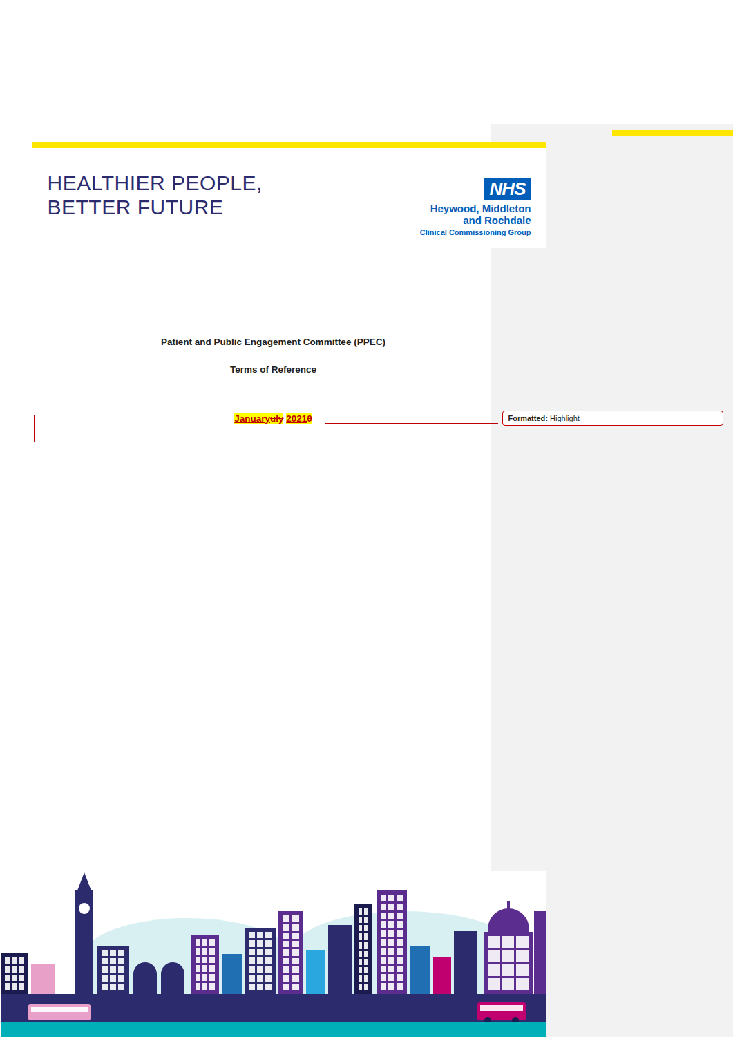HEALTHIER PEOPLE,
BETTER FUTURE
NHS
Heywood, Middleton
and Rochdale
Clinical Commissioning Group
Patient and Public Engagement Committee (PPEC)
Terms of Reference
January uly 20210
Formatted: Highlight